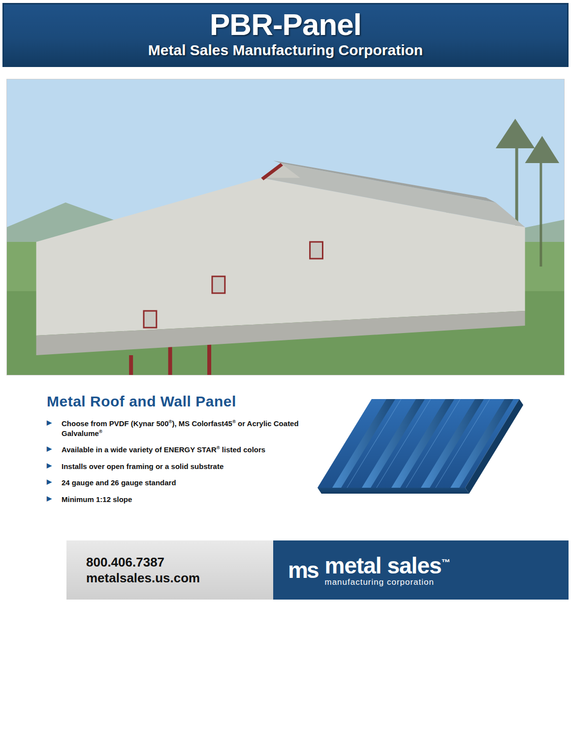PBR-Panel
Metal Sales Manufacturing Corporation
Metal Roof and Wall Panel
Choose from PVDF (Kynar 500®), MS Colorfast45® or Acrylic Coated Galvalume®
Available in a wide variety of ENERGY STAR® listed colors
Installs over open framing or a solid substrate
24 gauge and 26 gauge standard
Minimum 1:12 slope
800.406.7387 metalsales.us.com
ms metal sales™ manufacturing corporation